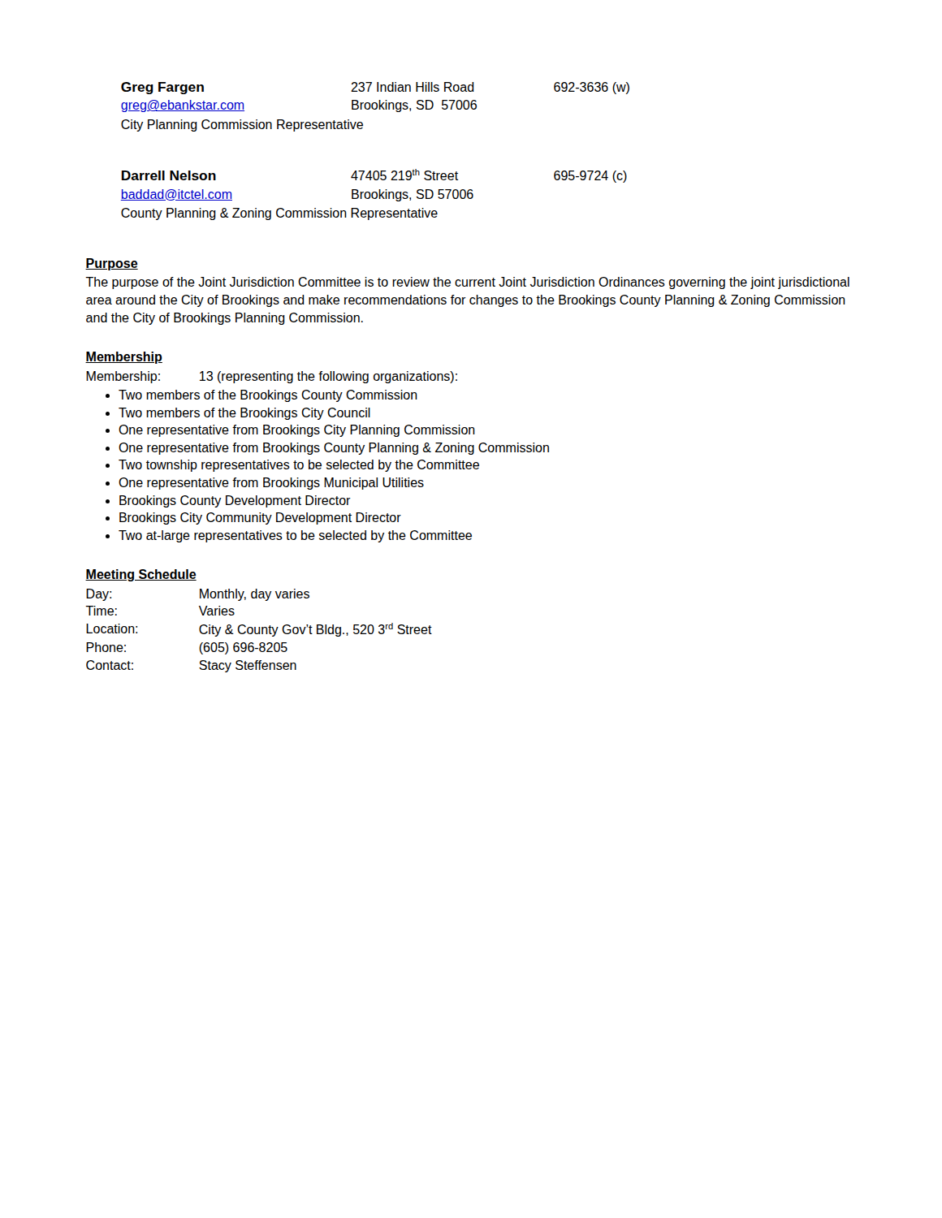Greg Fargen
237 Indian Hills Road
692-3636 (w)
greg@ebankstar.com
Brookings, SD 57006
City Planning Commission Representative
Darrell Nelson
47405 219th Street
695-9724 (c)
baddad@itctel.com
Brookings, SD 57006
County Planning & Zoning Commission Representative
Purpose
The purpose of the Joint Jurisdiction Committee is to review the current Joint Jurisdiction Ordinances governing the joint jurisdictional area around the City of Brookings and make recommendations for changes to the Brookings County Planning & Zoning Commission and the City of Brookings Planning Commission.
Membership
Membership:
13 (representing the following organizations):
Two members of the Brookings County Commission
Two members of the Brookings City Council
One representative from Brookings City Planning Commission
One representative from Brookings County Planning & Zoning Commission
Two township representatives to be selected by the Committee
One representative from Brookings Municipal Utilities
Brookings County Development Director
Brookings City Community Development Director
Two at-large representatives to be selected by the Committee
Meeting Schedule
Day:
Monthly, day varies
Time:
Varies
Location:
City & County Gov’t Bldg., 520 3rd Street
Phone:
(605) 696-8205
Contact:
Stacy Steffensen